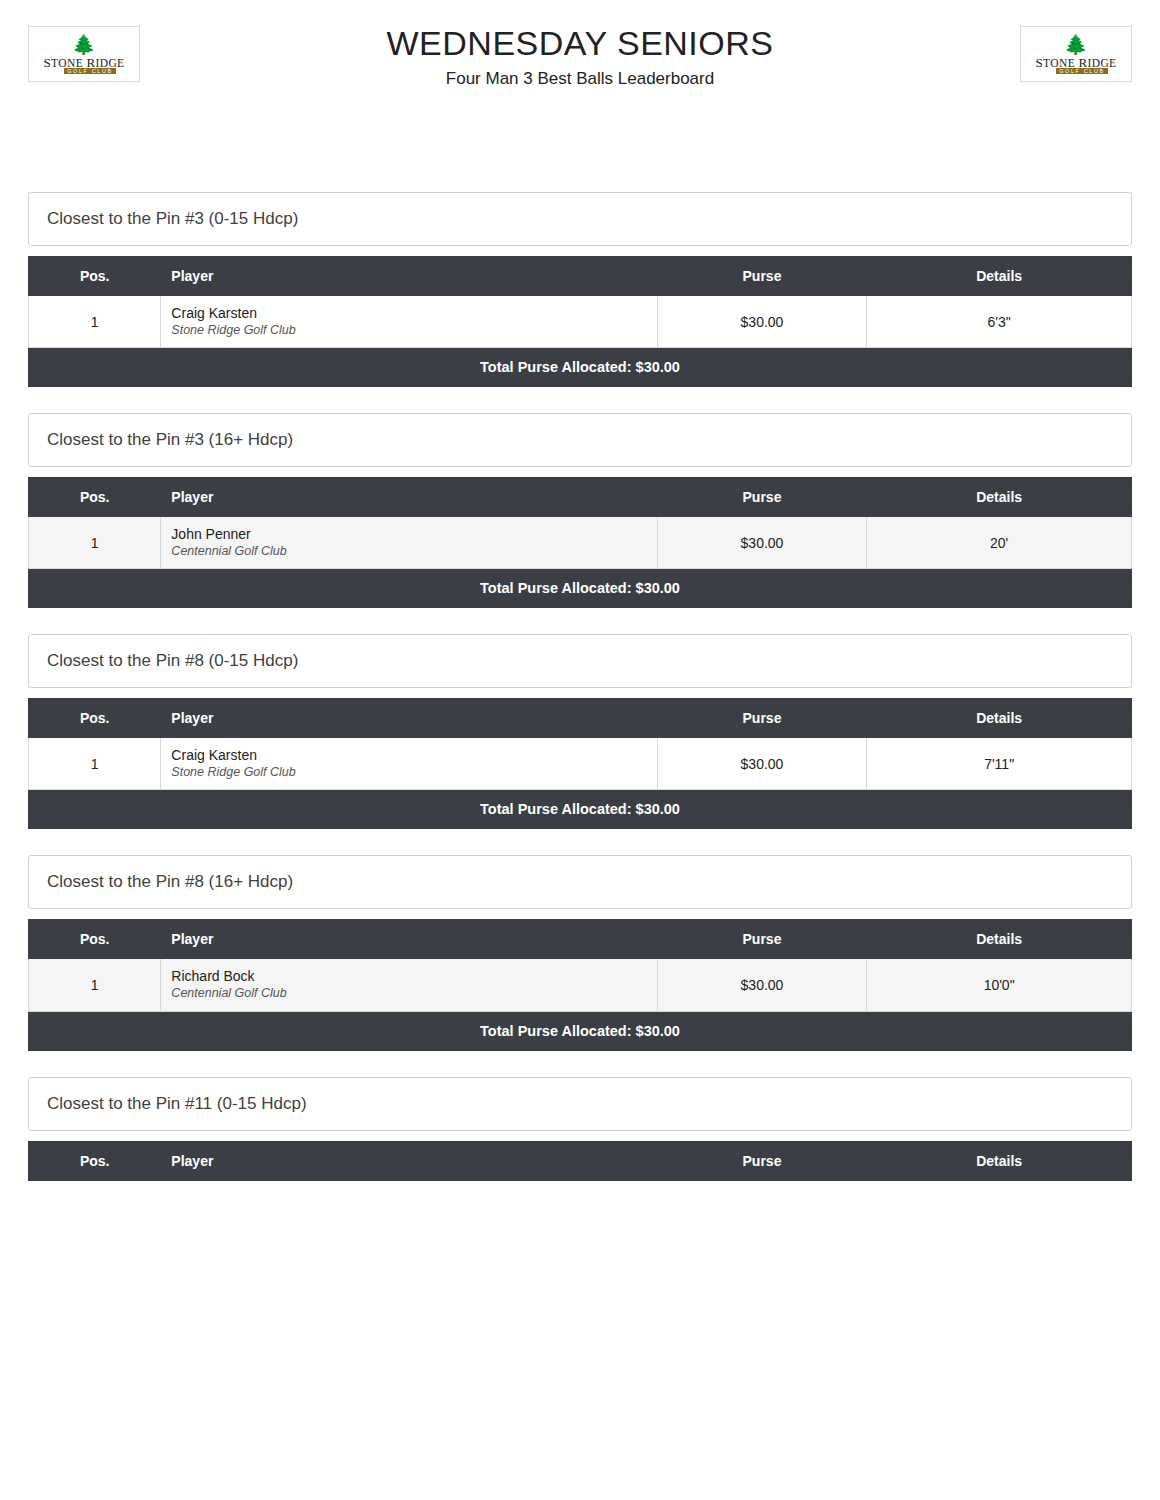🌲
STONE RIDGE
GOLF CLUB
🌲
STONE RIDGE
GOLF CLUB
WEDNESDAY SENIORS
Four Man 3 Best Balls Leaderboard
Closest to the Pin #3 (0-15 Hdcp)
| Pos. | Player | Purse | Details |
| --- | --- | --- | --- |
| 1 | Craig Karsten Stone Ridge Golf Club | $30.00 | 6'3" |
| Total Purse Allocated: $30.00 |
Closest to the Pin #3 (16+ Hdcp)
| Pos. | Player | Purse | Details |
| --- | --- | --- | --- |
| 1 | John Penner Centennial Golf Club | $30.00 | 20' |
| Total Purse Allocated: $30.00 |
Closest to the Pin #8 (0-15 Hdcp)
| Pos. | Player | Purse | Details |
| --- | --- | --- | --- |
| 1 | Craig Karsten Stone Ridge Golf Club | $30.00 | 7'11" |
| Total Purse Allocated: $30.00 |
Closest to the Pin #8 (16+ Hdcp)
| Pos. | Player | Purse | Details |
| --- | --- | --- | --- |
| 1 | Richard Bock Centennial Golf Club | $30.00 | 10'0" |
| Total Purse Allocated: $30.00 |
Closest to the Pin #11 (0-15 Hdcp)
| Pos. | Player | Purse | Details |
| --- | --- | --- | --- |